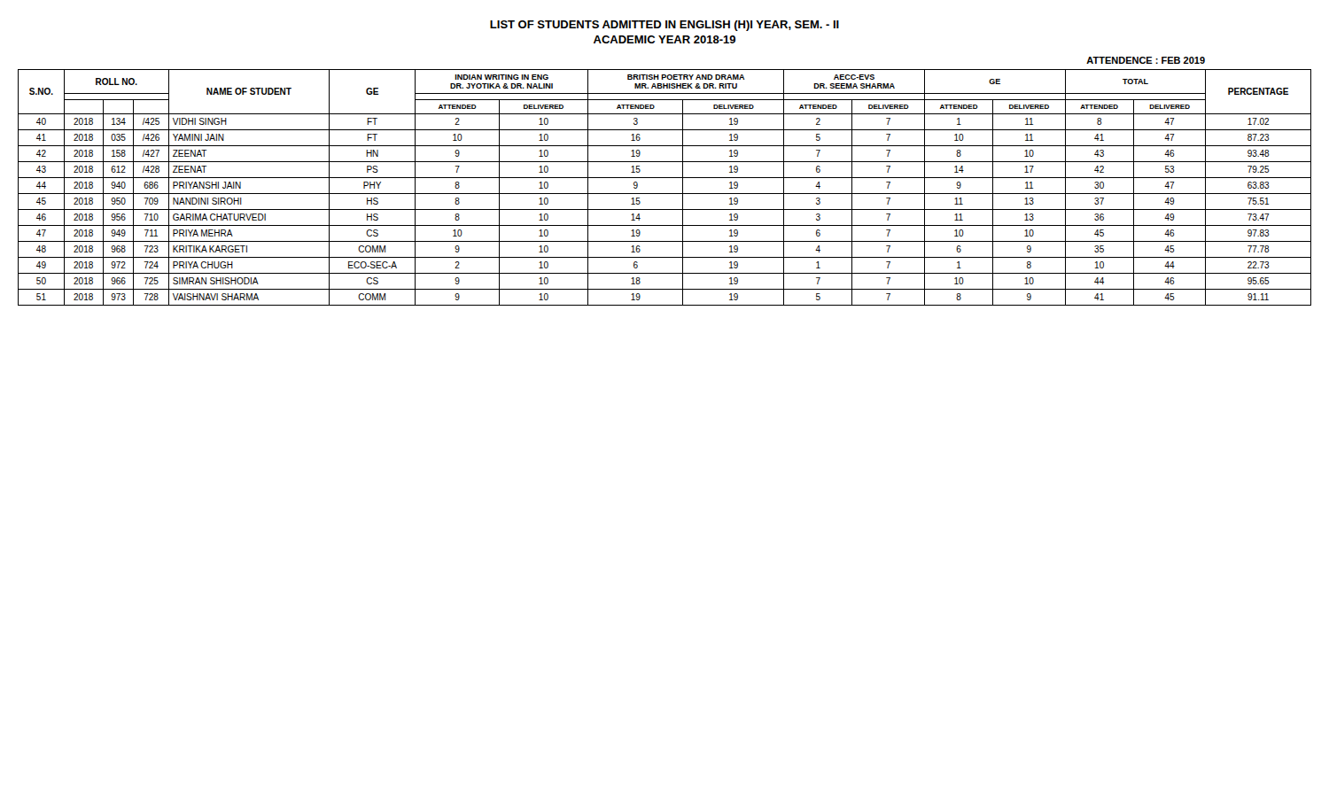LIST OF STUDENTS ADMITTED IN ENGLISH (H)I YEAR, SEM. - II
ACADEMIC YEAR 2018-19
ATTENDENCE : FEB 2019
| S.NO. | ROLL NO. | NAME OF STUDENT | GE | INDIAN WRITING IN ENG DR. JYOTIKA & DR. NALINI | BRITISH POETRY AND DRAMA MR. ABHISHEK & DR. RITU | AECC-EVS DR. SEEMA SHARMA | GE | TOTAL | PERCENTAGE |
| --- | --- | --- | --- | --- | --- | --- | --- | --- | --- |
| | | | ATTENDED | DELIVERED | ATTENDED | DELIVERED | ATTENDED | DELIVERED | ATTENDED | DELIVERED | ATTENDED | DELIVERED |
| 40 | 2018 | 134 | /425 | VIDHI SINGH | FT | 2 | 10 | 3 | 19 | 2 | 7 | 1 | 11 | 8 | 47 | 17.02 |
| 41 | 2018 | 035 | /426 | YAMINI JAIN | FT | 10 | 10 | 16 | 19 | 5 | 7 | 10 | 11 | 41 | 47 | 87.23 |
| 42 | 2018 | 158 | /427 | ZEENAT | HN | 9 | 10 | 19 | 19 | 7 | 7 | 8 | 10 | 43 | 46 | 93.48 |
| 43 | 2018 | 612 | /428 | ZEENAT | PS | 7 | 10 | 15 | 19 | 6 | 7 | 14 | 17 | 42 | 53 | 79.25 |
| 44 | 2018 | 940 | 686 | PRIYANSHI JAIN | PHY | 8 | 10 | 9 | 19 | 4 | 7 | 9 | 11 | 30 | 47 | 63.83 |
| 45 | 2018 | 950 | 709 | NANDINI SIROHI | HS | 8 | 10 | 15 | 19 | 3 | 7 | 11 | 13 | 37 | 49 | 75.51 |
| 46 | 2018 | 956 | 710 | GARIMA CHATURVEDI | HS | 8 | 10 | 14 | 19 | 3 | 7 | 11 | 13 | 36 | 49 | 73.47 |
| 47 | 2018 | 949 | 711 | PRIYA MEHRA | CS | 10 | 10 | 19 | 19 | 6 | 7 | 10 | 10 | 45 | 46 | 97.83 |
| 48 | 2018 | 968 | 723 | KRITIKA KARGETI | COMM | 9 | 10 | 16 | 19 | 4 | 7 | 6 | 9 | 35 | 45 | 77.78 |
| 49 | 2018 | 972 | 724 | PRIYA CHUGH | ECO-SEC-A | 2 | 10 | 6 | 19 | 1 | 7 | 1 | 8 | 10 | 44 | 22.73 |
| 50 | 2018 | 966 | 725 | SIMRAN SHISHODIA | CS | 9 | 10 | 18 | 19 | 7 | 7 | 10 | 10 | 44 | 46 | 95.65 |
| 51 | 2018 | 973 | 728 | VAISHNAVI SHARMA | COMM | 9 | 10 | 19 | 19 | 5 | 7 | 8 | 9 | 41 | 45 | 91.11 |